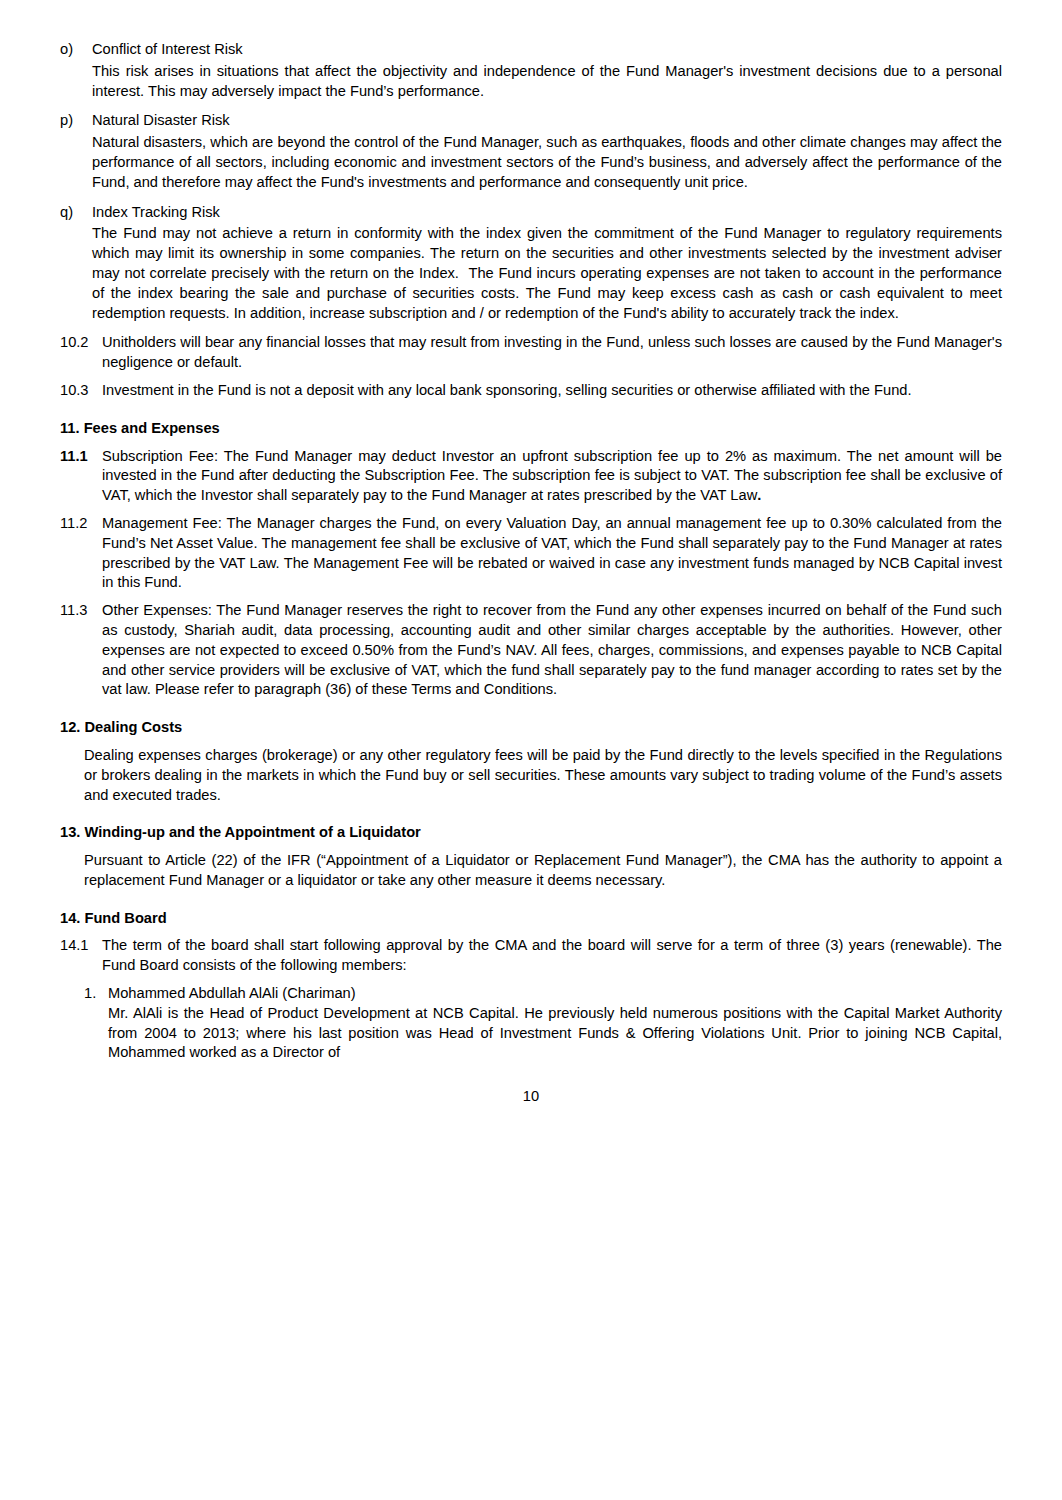o) Conflict of Interest Risk
This risk arises in situations that affect the objectivity and independence of the Fund Manager's investment decisions due to a personal interest. This may adversely impact the Fund’s performance.
p) Natural Disaster Risk
Natural disasters, which are beyond the control of the Fund Manager, such as earthquakes, floods and other climate changes may affect the performance of all sectors, including economic and investment sectors of the Fund’s business, and adversely affect the performance of the Fund, and therefore may affect the Fund's investments and performance and consequently unit price.
q) Index Tracking Risk
The Fund may not achieve a return in conformity with the index given the commitment of the Fund Manager to regulatory requirements which may limit its ownership in some companies. The return on the securities and other investments selected by the investment adviser may not correlate precisely with the return on the Index. The Fund incurs operating expenses are not taken to account in the performance of the index bearing the sale and purchase of securities costs. The Fund may keep excess cash as cash or cash equivalent to meet redemption requests. In addition, increase subscription and / or redemption of the Fund's ability to accurately track the index.
10.2 Unitholders will bear any financial losses that may result from investing in the Fund, unless such losses are caused by the Fund Manager's negligence or default.
10.3 Investment in the Fund is not a deposit with any local bank sponsoring, selling securities or otherwise affiliated with the Fund.
11. Fees and Expenses
11.1 Subscription Fee: The Fund Manager may deduct Investor an upfront subscription fee up to 2% as maximum. The net amount will be invested in the Fund after deducting the Subscription Fee. The subscription fee is subject to VAT. The subscription fee shall be exclusive of VAT, which the Investor shall separately pay to the Fund Manager at rates prescribed by the VAT Law.
11.2 Management Fee: The Manager charges the Fund, on every Valuation Day, an annual management fee up to 0.30% calculated from the Fund’s Net Asset Value. The management fee shall be exclusive of VAT, which the Fund shall separately pay to the Fund Manager at rates prescribed by the VAT Law. The Management Fee will be rebated or waived in case any investment funds managed by NCB Capital invest in this Fund.
11.3 Other Expenses: The Fund Manager reserves the right to recover from the Fund any other expenses incurred on behalf of the Fund such as custody, Shariah audit, data processing, accounting audit and other similar charges acceptable by the authorities. However, other expenses are not expected to exceed 0.50% from the Fund’s NAV. All fees, charges, commissions, and expenses payable to NCB Capital and other service providers will be exclusive of VAT, which the fund shall separately pay to the fund manager according to rates set by the vat law. Please refer to paragraph (36) of these Terms and Conditions.
12. Dealing Costs
Dealing expenses charges (brokerage) or any other regulatory fees will be paid by the Fund directly to the levels specified in the Regulations or brokers dealing in the markets in which the Fund buy or sell securities. These amounts vary subject to trading volume of the Fund’s assets and executed trades.
13. Winding-up and the Appointment of a Liquidator
Pursuant to Article (22) of the IFR (“Appointment of a Liquidator or Replacement Fund Manager”), the CMA has the authority to appoint a replacement Fund Manager or a liquidator or take any other measure it deems necessary.
14. Fund Board
14.1 The term of the board shall start following approval by the CMA and the board will serve for a term of three (3) years (renewable). The Fund Board consists of the following members:
1. Mohammed Abdullah AlAli (Chariman)
Mr. AlAli is the Head of Product Development at NCB Capital. He previously held numerous positions with the Capital Market Authority from 2004 to 2013; where his last position was Head of Investment Funds & Offering Violations Unit. Prior to joining NCB Capital, Mohammed worked as a Director of
10